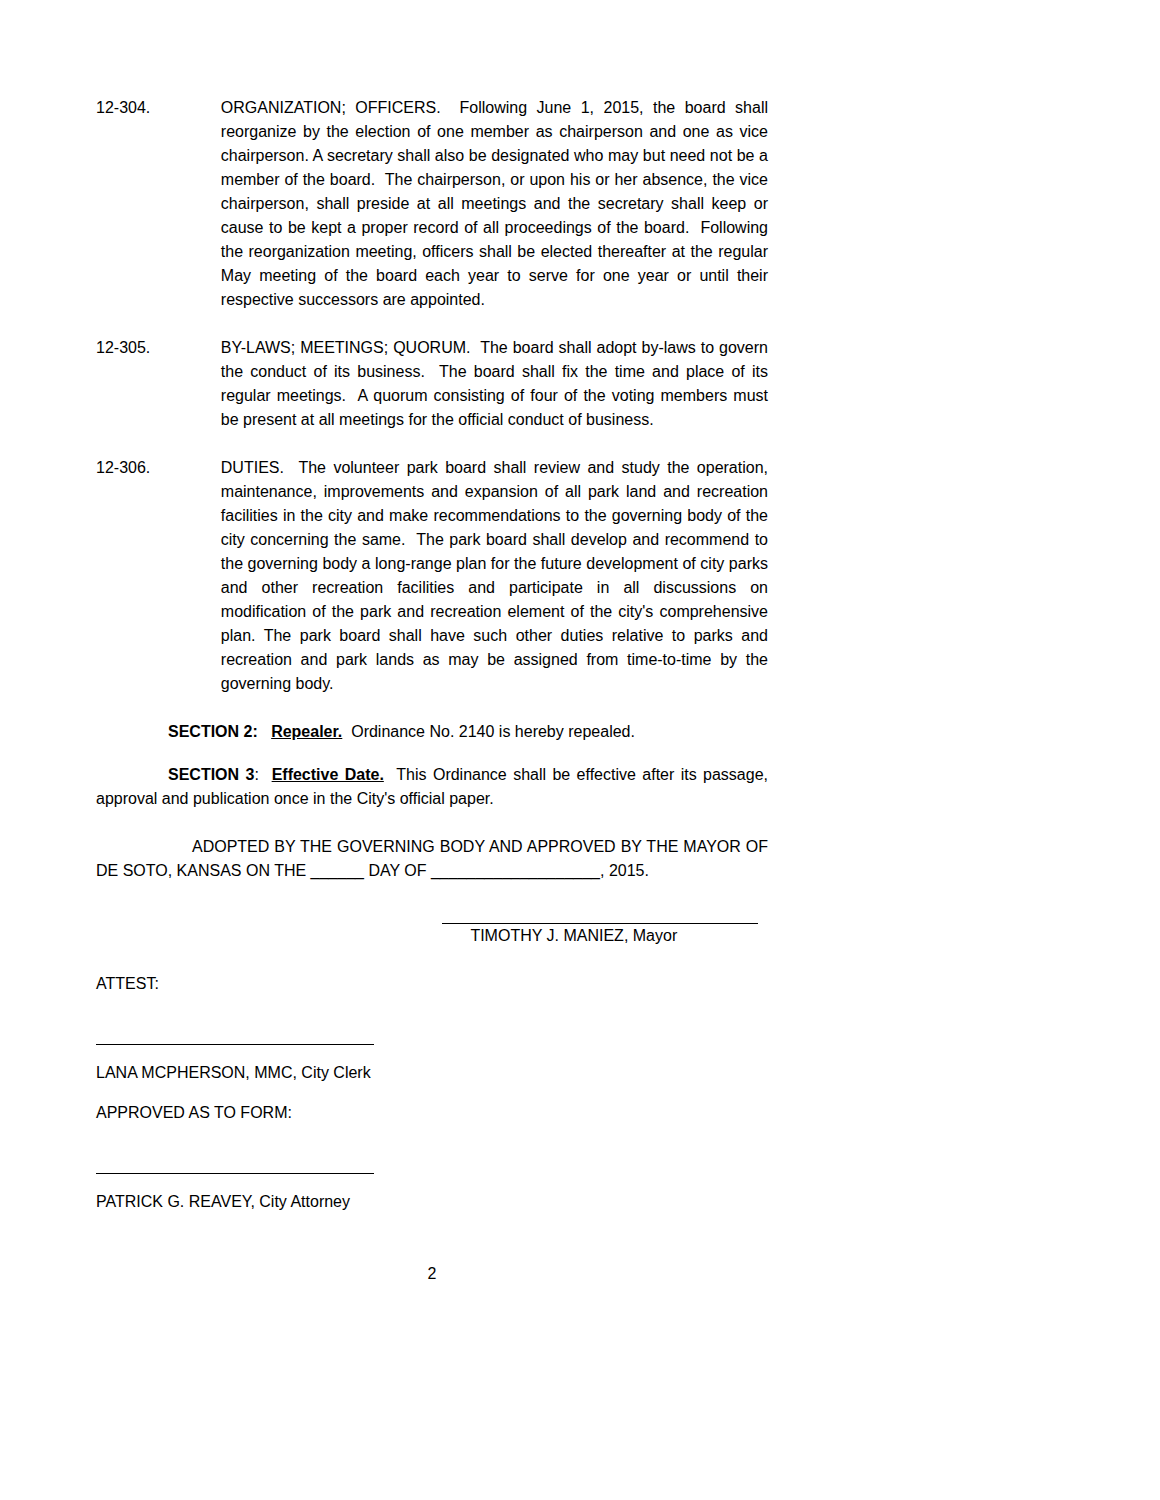12-304.
ORGANIZATION; OFFICERS. Following June 1, 2015, the board shall reorganize by the election of one member as chairperson and one as vice chairperson. A secretary shall also be designated who may but need not be a member of the board. The chairperson, or upon his or her absence, the vice chairperson, shall preside at all meetings and the secretary shall keep or cause to be kept a proper record of all proceedings of the board. Following the reorganization meeting, officers shall be elected thereafter at the regular May meeting of the board each year to serve for one year or until their respective successors are appointed.
12-305.
BY-LAWS; MEETINGS; QUORUM. The board shall adopt by-laws to govern the conduct of its business. The board shall fix the time and place of its regular meetings. A quorum consisting of four of the voting members must be present at all meetings for the official conduct of business.
12-306.
DUTIES. The volunteer park board shall review and study the operation, maintenance, improvements and expansion of all park land and recreation facilities in the city and make recommendations to the governing body of the city concerning the same. The park board shall develop and recommend to the governing body a long-range plan for the future development of city parks and other recreation facilities and participate in all discussions on modification of the park and recreation element of the city's comprehensive plan. The park board shall have such other duties relative to parks and recreation and park lands as may be assigned from time-to-time by the governing body.
SECTION 2: Repealer. Ordinance No. 2140 is hereby repealed.
SECTION 3: Effective Date. This Ordinance shall be effective after its passage, approval and publication once in the City's official paper.
ADOPTED BY THE GOVERNING BODY AND APPROVED BY THE MAYOR OF DE SOTO, KANSAS ON THE ______ DAY OF ___________________, 2015.
TIMOTHY J. MANIEZ, Mayor
ATTEST:
LANA MCPHERSON, MMC, City Clerk
APPROVED AS TO FORM:
PATRICK G. REAVEY, City Attorney
2